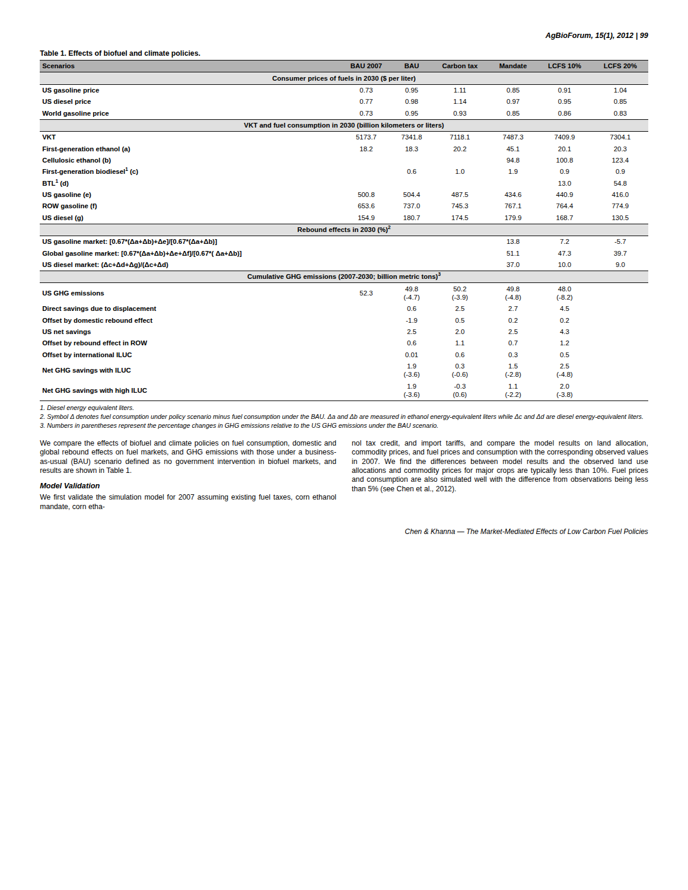AgBioForum, 15(1), 2012 | 99
Table 1. Effects of biofuel and climate policies.
| Scenarios | BAU 2007 | BAU | Carbon tax | Mandate | LCFS 10% | LCFS 20% |
| --- | --- | --- | --- | --- | --- | --- |
| Consumer prices of fuels in 2030 ($ per liter) |
| US gasoline price | 0.73 | 0.95 | 1.11 | 0.85 | 0.91 | 1.04 |
| US diesel price | 0.77 | 0.98 | 1.14 | 0.97 | 0.95 | 0.85 |
| World gasoline price | 0.73 | 0.95 | 0.93 | 0.85 | 0.86 | 0.83 |
| VKT and fuel consumption in 2030 (billion kilometers or liters) |
| VKT | 5173.7 | 7341.8 | 7118.1 | 7487.3 | 7409.9 | 7304.1 |
| First-generation ethanol (a) | 18.2 | 18.3 | 20.2 | 45.1 | 20.1 | 20.3 |
| Cellulosic ethanol (b) | | | | 94.8 | 100.8 | 123.4 |
| First-generation biodiesel 1 (c) | | 0.6 | 1.0 | 1.9 | 0.9 | 0.9 |
| BTL 1 (d) | | | | | 13.0 | 54.8 |
| US gasoline (e) | 500.8 | 504.4 | 487.5 | 434.6 | 440.9 | 416.0 |
| ROW gasoline (f) | 653.6 | 737.0 | 745.3 | 767.1 | 764.4 | 774.9 |
| US diesel (g) | 154.9 | 180.7 | 174.5 | 179.9 | 168.7 | 130.5 |
| Rebound effects in 2030 (%) 2 |
| US gasoline market: [0.67*(Δa+Δb)+Δe]/[0.67*(Δa+Δb)] | | | | 13.8 | 7.2 | -5.7 |
| Global gasoline market: [0.67*(Δa+Δb)+Δe+Δf]/[0.67*( Δa+Δb)] | | | | 51.1 | 47.3 | 39.7 |
| US diesel market: (Δc+Δd+Δg)/(Δc+Δd) | | | | 37.0 | 10.0 | 9.0 |
| Cumulative GHG emissions (2007-2030; billion metric tons) 3 |
| US GHG emissions | 52.3 | 49.8 (-4.7) | 50.2 (-3.9) | 49.8 (-4.8) | 48.0 (-8.2) | |
| Direct savings due to displacement | | 0.6 | 2.5 | 2.7 | 4.5 | |
| Offset by domestic rebound effect | | -1.9 | 0.5 | 0.2 | 0.2 | |
| US net savings | | 2.5 | 2.0 | 2.5 | 4.3 | |
| Offset by rebound effect in ROW | | 0.6 | 1.1 | 0.7 | 1.2 | |
| Offset by international ILUC | | 0.01 | 0.6 | 0.3 | 0.5 | |
| Net GHG savings with ILUC | | 1.9 (-3.6) | 0.3 (-0.6) | 1.5 (-2.8) | 2.5 (-4.8) | |
| Net GHG savings with high ILUC | | 1.9 (-3.6) | -0.3 (0.6) | 1.1 (-2.2) | 2.0 (-3.8) | |
1. Diesel energy equivalent liters.
2. Symbol Δ denotes fuel consumption under policy scenario minus fuel consumption under the BAU. Δa and Δb are measured in ethanol energy-equivalent liters while Δc and Δd are diesel energy-equivalent liters.
3. Numbers in parentheses represent the percentage changes in GHG emissions relative to the US GHG emissions under the BAU scenario.
We compare the effects of biofuel and climate policies on fuel consumption, domestic and global rebound effects on fuel markets, and GHG emissions with those under a business-as-usual (BAU) scenario defined as no government intervention in biofuel markets, and results are shown in Table 1.
Model Validation
We first validate the simulation model for 2007 assuming existing fuel taxes, corn ethanol mandate, corn etha-
nol tax credit, and import tariffs, and compare the model results on land allocation, commodity prices, and fuel prices and consumption with the corresponding observed values in 2007. We find the differences between model results and the observed land use allocations and commodity prices for major crops are typically less than 10%. Fuel prices and consumption are also simulated well with the difference from observations being less than 5% (see Chen et al., 2012).
Chen & Khanna — The Market-Mediated Effects of Low Carbon Fuel Policies